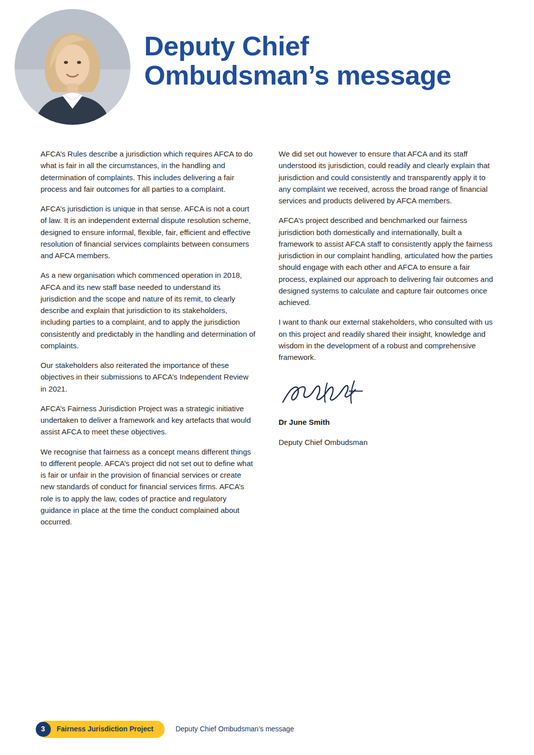Deputy Chief
Ombudsman’s message
AFCA’s Rules describe a jurisdiction which requires AFCA to do what is fair in all the circumstances, in the handling and determination of complaints. This includes delivering a fair process and fair outcomes for all parties to a complaint.
AFCA’s jurisdiction is unique in that sense. AFCA is not a court of law. It is an independent external dispute resolution scheme, designed to ensure informal, flexible, fair, efficient and effective resolution of financial services complaints between consumers and AFCA members.
As a new organisation which commenced operation in 2018, AFCA and its new staff base needed to understand its jurisdiction and the scope and nature of its remit, to clearly describe and explain that jurisdiction to its stakeholders, including parties to a complaint, and to apply the jurisdiction consistently and predictably in the handling and determination of complaints.
Our stakeholders also reiterated the importance of these objectives in their submissions to AFCA’s Independent Review in 2021.
AFCA’s Fairness Jurisdiction Project was a strategic initiative undertaken to deliver a framework and key artefacts that would assist AFCA to meet these objectives.
We recognise that fairness as a concept means different things to different people. AFCA’s project did not set out to define what is fair or unfair in the provision of financial services or create new standards of conduct for financial services firms. AFCA’s role is to apply the law, codes of practice and regulatory guidance in place at the time the conduct complained about occurred.
We did set out however to ensure that AFCA and its staff understood its jurisdiction, could readily and clearly explain that jurisdiction and could consistently and transparently apply it to any complaint we received, across the broad range of financial services and products delivered by AFCA members.
AFCA’s project described and benchmarked our fairness jurisdiction both domestically and internationally, built a framework to assist AFCA staff to consistently apply the fairness jurisdiction in our complaint handling, articulated how the parties should engage with each other and AFCA to ensure a fair process, explained our approach to delivering fair outcomes and designed systems to calculate and capture fair outcomes once achieved.
I want to thank our external stakeholders, who consulted with us on this project and readily shared their insight, knowledge and wisdom in the development of a robust and comprehensive framework.
Dr June Smith
Deputy Chief Ombudsman
3
Fairness Jurisdiction Project
Deputy Chief Ombudsman’s message